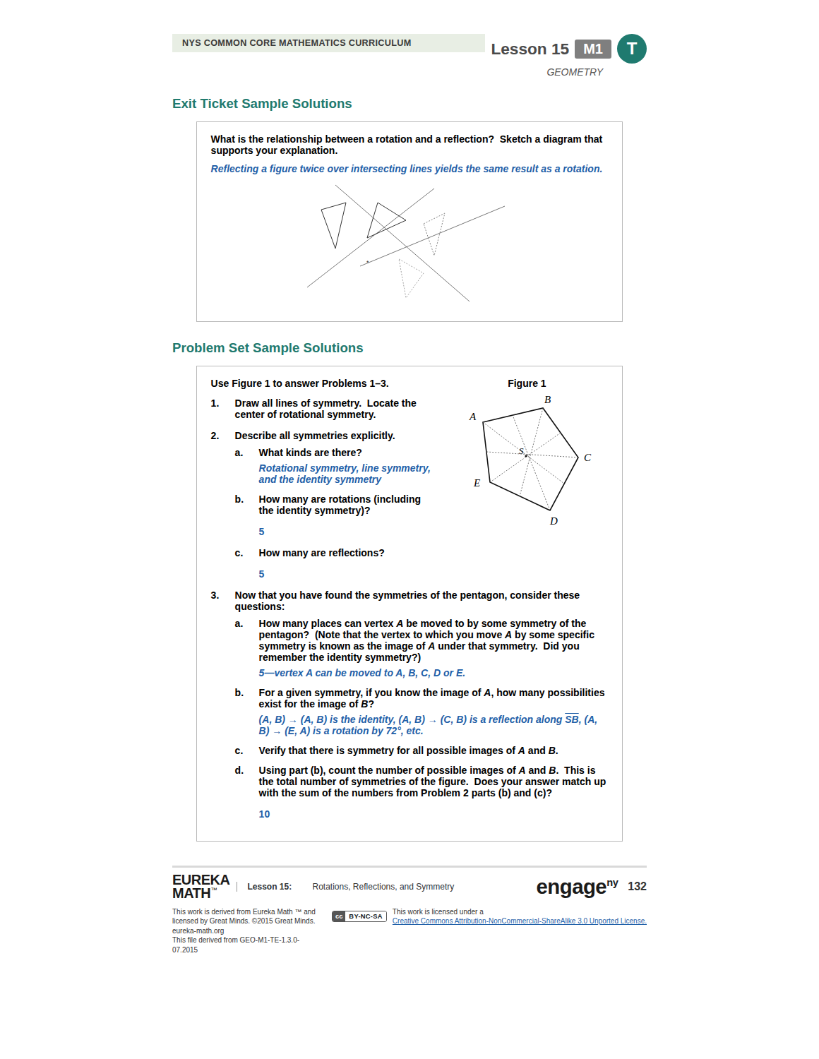NYS COMMON CORE MATHEMATICS CURRICULUM
Lesson 15 M1 T
GEOMETRY
Exit Ticket Sample Solutions
What is the relationship between a rotation and a reflection? Sketch a diagram that supports your explanation.
Reflecting a figure twice over intersecting lines yields the same result as a rotation.
*
Problem Set Sample Solutions
Use Figure 1 to answer Problems 1–3.
Draw all lines of symmetry. Locate the center of rotational symmetry.
Describe all symmetries explicitly.
What kinds are there?
Rotational symmetry, line symmetry, and the identity symmetry
How many are rotations (including the identity symmetry)?
5
How many are reflections?
5
Figure 1
S A B C D E
Now that you have found the symmetries of the pentagon, consider these questions:
How many places can vertex A be moved to by some symmetry of the pentagon? (Note that the vertex to which you move A by some specific symmetry is known as the image of A under that symmetry. Did you remember the identity symmetry?)
5—vertex A can be moved to A, B, C, D or E.
For a given symmetry, if you know the image of A, how many possibilities exist for the image of B?
(A, B) → (A, B) is the identity, (A, B) → (C, B) is a reflection along SB, (A, B) → (E, A) is a rotation by 72°, etc.
Verify that there is symmetry for all possible images of A and B.
Using part (b), count the number of possible images of A and B. This is the total number of symmetries of the figure. Does your answer match up with the sum of the numbers from Problem 2 parts (b) and (c)?
10
EUREKA
MATH™
Lesson 15: Rotations, Reflections, and Symmetry
engageny
132
This work is derived from Eureka Math ™ and licensed by Great Minds. ©2015 Great Minds. eureka-math.org
This file derived from GEO-M1-TE-1.3.0-07.2015
cc BY-NC-SA This work is licensed under a
Creative Commons Attribution-NonCommercial-ShareAlike 3.0 Unported License.